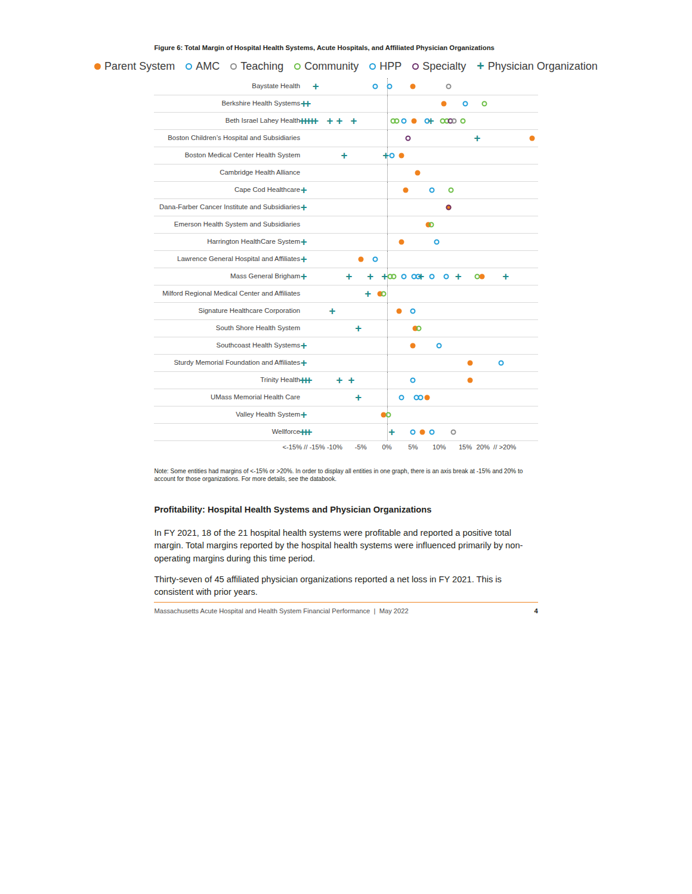Figure 6: Total Margin of Hospital Health Systems, Acute Hospitals, and Affiliated Physician Organizations
Parent System AMC Teaching Community HPP Specialty +Physician Organization
| Baystate Health | + |
| Berkshire Health Systems | + + |
| Beth Israel Lahey Health | + + + + + + + + + |
| Boston Children’s Hospital and Subsidiaries | + |
| Boston Medical Center Health System | + + |
| Cambridge Health Alliance | |
| Cape Cod Healthcare | + |
| Dana-Farber Cancer Institute and Subsidiaries | + |
| Emerson Health System and Subsidiaries | |
| Harrington HealthCare System | + |
| Lawrence General Hospital and Affiliates | + |
| Mass General Brigham | + + + + + + + |
| Milford Regional Medical Center and Affiliates | + |
| Signature Healthcare Corporation | + |
| South Shore Health System | + |
| Southcoast Health Systems | + |
| Sturdy Memorial Foundation and Affiliates | + |
| Trinity Health | + + + + + |
| UMass Memorial Health Care | + |
| Valley Health System | + |
| Wellforce | + + + + |
<-15% // -15% -10% -5% 0% 5% 10% 15% 20% // >20%
Note: Some entities had margins of <-15% or >20%. In order to display all entities in one graph, there is an axis break at -15% and 20% to account for those organizations. For more details, see the databook.
Profitability: Hospital Health Systems and Physician Organizations
In FY 2021, 18 of the 21 hospital health systems were profitable and reported a positive total margin. Total margins reported by the hospital health systems were influenced primarily by non-operating margins during this time period.
Thirty-seven of 45 affiliated physician organizations reported a net loss in FY 2021. This is consistent with prior years.
Massachusetts Acute Hospital and Health System Financial Performance | May 2022 4